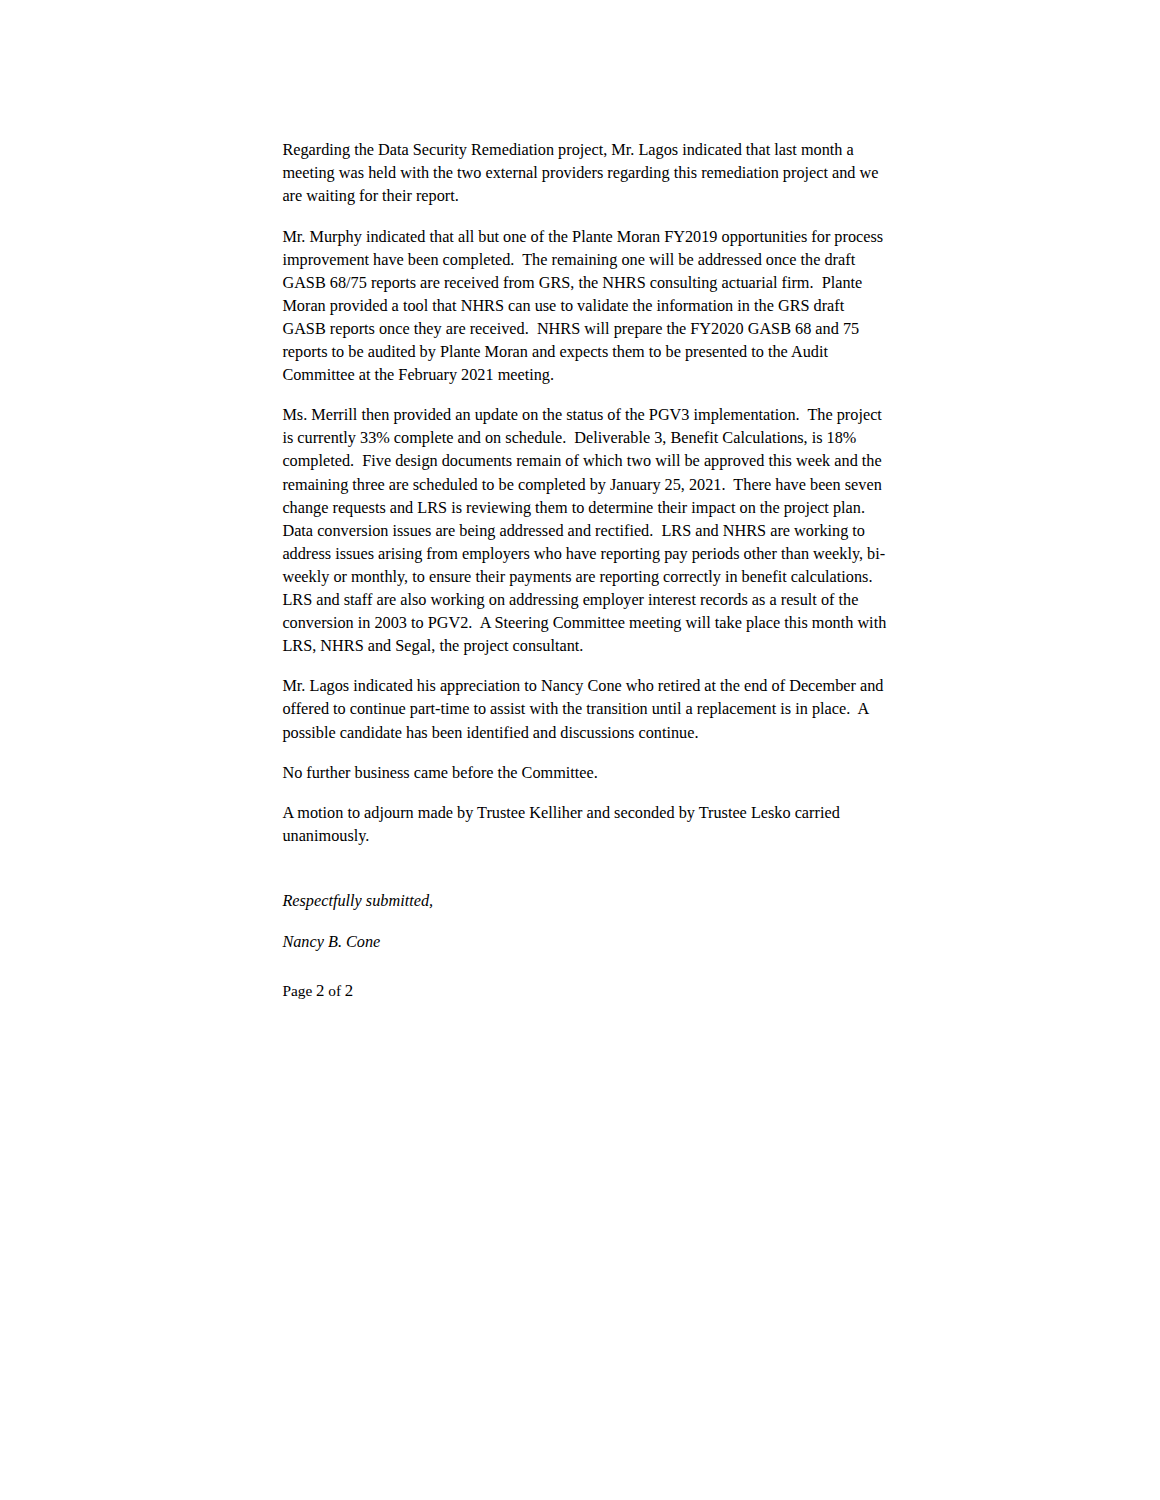Regarding the Data Security Remediation project, Mr. Lagos indicated that last month a meeting was held with the two external providers regarding this remediation project and we are waiting for their report.
Mr. Murphy indicated that all but one of the Plante Moran FY2019 opportunities for process improvement have been completed. The remaining one will be addressed once the draft GASB 68/75 reports are received from GRS, the NHRS consulting actuarial firm. Plante Moran provided a tool that NHRS can use to validate the information in the GRS draft GASB reports once they are received. NHRS will prepare the FY2020 GASB 68 and 75 reports to be audited by Plante Moran and expects them to be presented to the Audit Committee at the February 2021 meeting.
Ms. Merrill then provided an update on the status of the PGV3 implementation. The project is currently 33% complete and on schedule. Deliverable 3, Benefit Calculations, is 18% completed. Five design documents remain of which two will be approved this week and the remaining three are scheduled to be completed by January 25, 2021. There have been seven change requests and LRS is reviewing them to determine their impact on the project plan. Data conversion issues are being addressed and rectified. LRS and NHRS are working to address issues arising from employers who have reporting pay periods other than weekly, bi-weekly or monthly, to ensure their payments are reporting correctly in benefit calculations. LRS and staff are also working on addressing employer interest records as a result of the conversion in 2003 to PGV2. A Steering Committee meeting will take place this month with LRS, NHRS and Segal, the project consultant.
Mr. Lagos indicated his appreciation to Nancy Cone who retired at the end of December and offered to continue part-time to assist with the transition until a replacement is in place. A possible candidate has been identified and discussions continue.
No further business came before the Committee.
A motion to adjourn made by Trustee Kelliher and seconded by Trustee Lesko carried unanimously.
Respectfully submitted,
Nancy B. Cone
Page 2 of 2